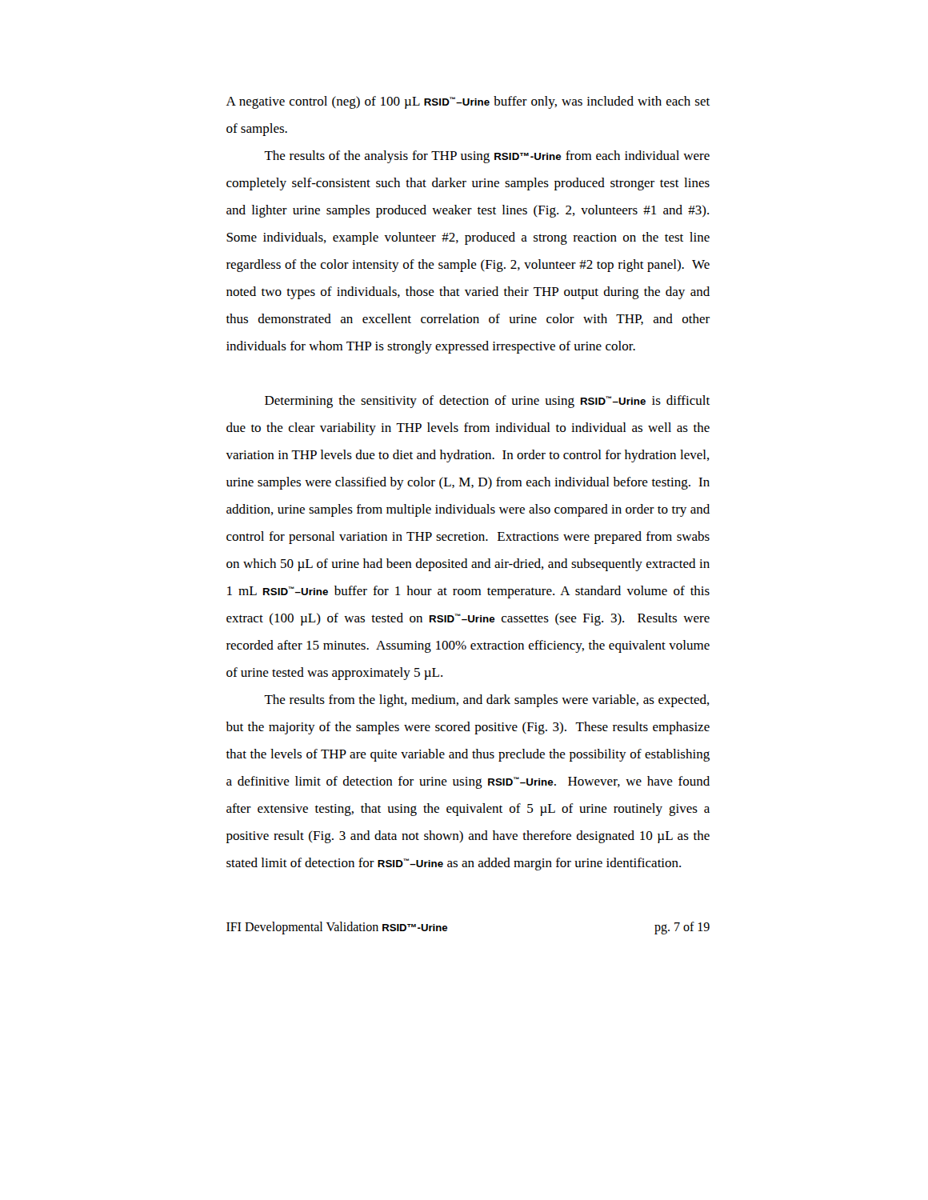A negative control (neg) of 100 µL RSID™–Urine buffer only, was included with each set of samples.
The results of the analysis for THP using RSID™-Urine from each individual were completely self-consistent such that darker urine samples produced stronger test lines and lighter urine samples produced weaker test lines (Fig. 2, volunteers #1 and #3). Some individuals, example volunteer #2, produced a strong reaction on the test line regardless of the color intensity of the sample (Fig. 2, volunteer #2 top right panel). We noted two types of individuals, those that varied their THP output during the day and thus demonstrated an excellent correlation of urine color with THP, and other individuals for whom THP is strongly expressed irrespective of urine color.
Determining the sensitivity of detection of urine using RSID™–Urine is difficult due to the clear variability in THP levels from individual to individual as well as the variation in THP levels due to diet and hydration. In order to control for hydration level, urine samples were classified by color (L, M, D) from each individual before testing. In addition, urine samples from multiple individuals were also compared in order to try and control for personal variation in THP secretion. Extractions were prepared from swabs on which 50 µL of urine had been deposited and air-dried, and subsequently extracted in 1 mL RSID™–Urine buffer for 1 hour at room temperature. A standard volume of this extract (100 µL) of was tested on RSID™–Urine cassettes (see Fig. 3). Results were recorded after 15 minutes. Assuming 100% extraction efficiency, the equivalent volume of urine tested was approximately 5 µL.
The results from the light, medium, and dark samples were variable, as expected, but the majority of the samples were scored positive (Fig. 3). These results emphasize that the levels of THP are quite variable and thus preclude the possibility of establishing a definitive limit of detection for urine using RSID™–Urine. However, we have found after extensive testing, that using the equivalent of 5 µL of urine routinely gives a positive result (Fig. 3 and data not shown) and have therefore designated 10 µL as the stated limit of detection for RSID™–Urine as an added margin for urine identification.
IFI Developmental Validation RSID™-Urine pg. 7 of 19